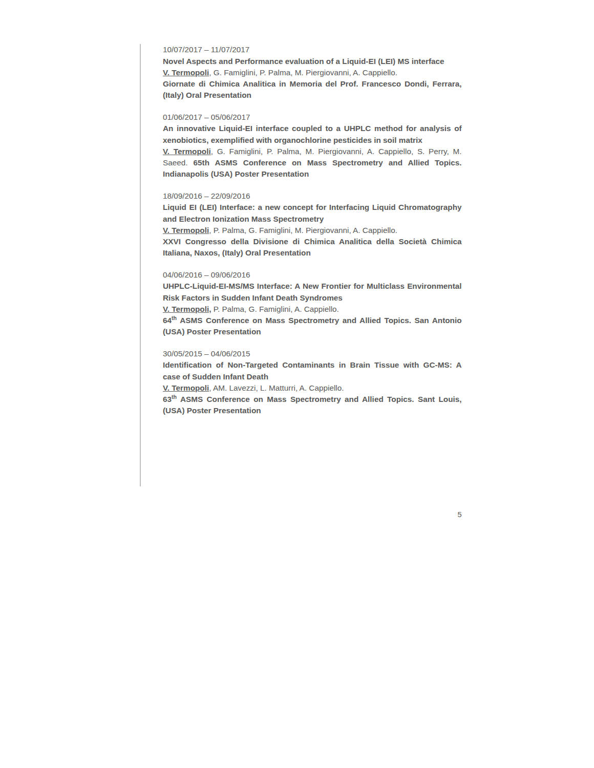10/07/2017 – 11/07/2017
Novel Aspects and Performance evaluation of a Liquid-EI (LEI) MS interface
V. Termopoli, G. Famiglini, P. Palma, M. Piergiovanni, A. Cappiello.
Giornate di Chimica Analitica in Memoria del Prof. Francesco Dondi, Ferrara, (Italy) Oral Presentation
01/06/2017 – 05/06/2017
An innovative Liquid-EI interface coupled to a UHPLC method for analysis of xenobiotics, exemplified with organochlorine pesticides in soil matrix
V. Termopoli, G. Famiglini, P. Palma, M. Piergiovanni, A. Cappiello, S. Perry, M. Saeed. 65th ASMS Conference on Mass Spectrometry and Allied Topics. Indianapolis (USA) Poster Presentation
18/09/2016 – 22/09/2016
Liquid EI (LEI) Interface: a new concept for Interfacing Liquid Chromatography and Electron Ionization Mass Spectrometry
V. Termopoli, P. Palma, G. Famiglini, M. Piergiovanni, A. Cappiello.
XXVI Congresso della Divisione di Chimica Analitica della Società Chimica Italiana, Naxos, (Italy) Oral Presentation
04/06/2016 – 09/06/2016
UHPLC-Liquid-EI-MS/MS Interface: A New Frontier for Multiclass Environmental Risk Factors in Sudden Infant Death Syndromes
V. Termopoli, P. Palma, G. Famiglini, A. Cappiello.
64th ASMS Conference on Mass Spectrometry and Allied Topics. San Antonio (USA) Poster Presentation
30/05/2015 – 04/06/2015
Identification of Non-Targeted Contaminants in Brain Tissue with GC-MS: A case of Sudden Infant Death
V. Termopoli, AM. Lavezzi, L. Matturri, A. Cappiello.
63th ASMS Conference on Mass Spectrometry and Allied Topics. Sant Louis, (USA) Poster Presentation
5